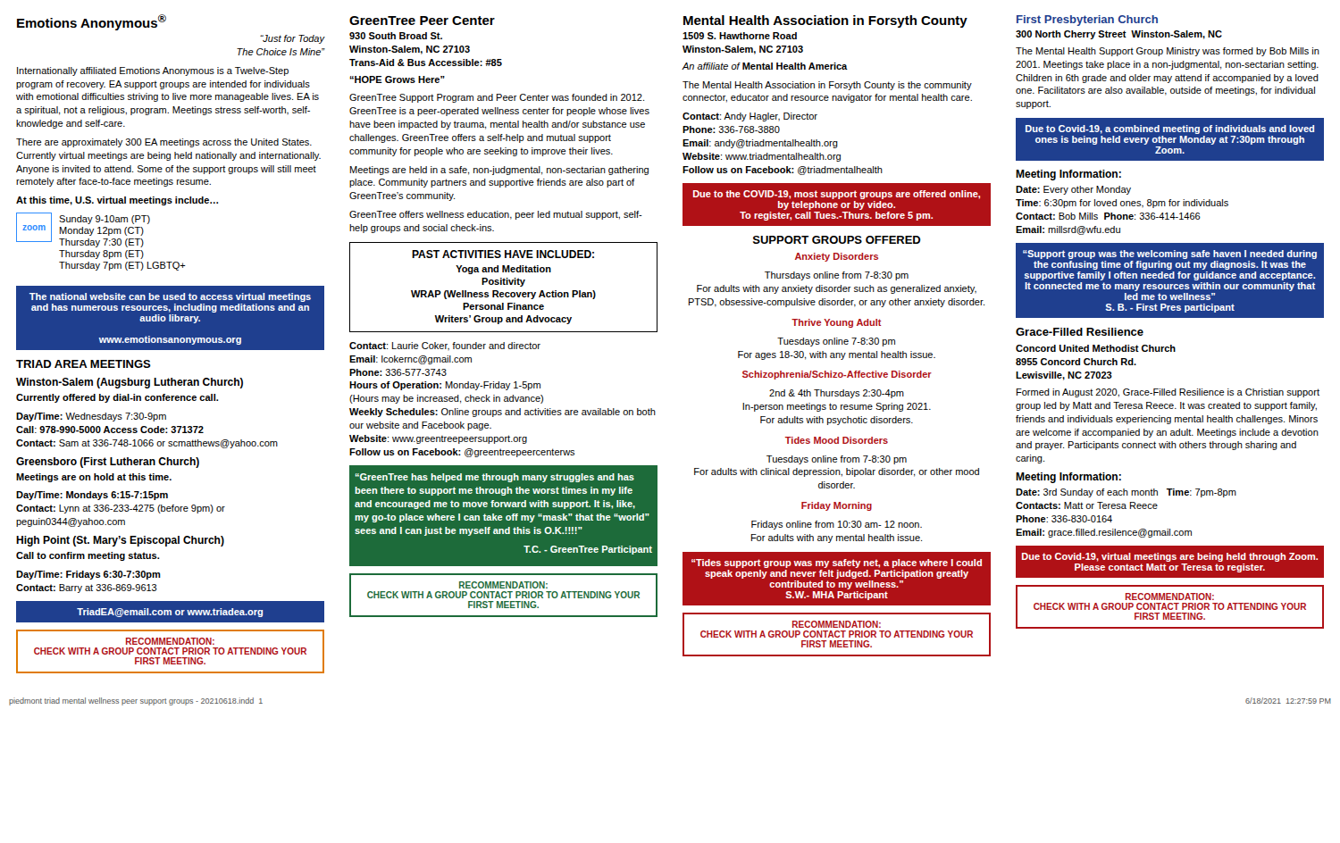Emotions Anonymous®
“Just for Today
The Choice Is Mine”
Internationally affiliated Emotions Anonymous is a Twelve-Step program of recovery. EA support groups are intended for individuals with emotional difficulties striving to live more manageable lives. EA is a spiritual, not a religious, program. Meetings stress self-worth, self-knowledge and self-care.
There are approximately 300 EA meetings across the United States. Currently virtual meetings are being held nationally and internationally. Anyone is invited to attend. Some of the support groups will still meet remotely after face-to-face meetings resume.
At this time, U.S. virtual meetings include…
zoom
Sunday 9-10am (PT)
Monday 12pm (CT)
Thursday 7:30 (ET)
Thursday 8pm (ET)
Thursday 7pm (ET) LGBTQ+
The national website can be used to access virtual meetings and has numerous resources, including meditations and an audio library.
www.emotionsanonymous.org
TRIAD AREA MEETINGS
Winston-Salem (Augsburg Lutheran Church)
Currently offered by dial-in conference call.
Day/Time: Wednesdays 7:30-9pm
Call: 978-990-5000 Access Code: 371372
Contact: Sam at 336-748-1066 or scmatthews@yahoo.com
Greensboro (First Lutheran Church)
Meetings are on hold at this time.
Day/Time: Mondays 6:15-7:15pm
Contact: Lynn at 336-233-4275 (before 9pm) or peguin0344@yahoo.com
High Point (St. Mary’s Episcopal Church)
Call to confirm meeting status.
Day/Time: Fridays 6:30-7:30pm
Contact: Barry at 336-869-9613
TriadEA@email.com or www.triadea.org
RECOMMENDATION:
CHECK WITH A GROUP CONTACT PRIOR TO ATTENDING YOUR FIRST MEETING.
GreenTree Peer Center
930 South Broad St.
Winston-Salem, NC 27103
Trans-Aid & Bus Accessible: #85
“HOPE Grows Here”
GreenTree Support Program and Peer Center was founded in 2012. GreenTree is a peer-operated wellness center for people whose lives have been impacted by trauma, mental health and/or substance use challenges. GreenTree offers a self-help and mutual support community for people who are seeking to improve their lives.
Meetings are held in a safe, non-judgmental, non-sectarian gathering place. Community partners and supportive friends are also part of GreenTree’s community.
GreenTree offers wellness education, peer led mutual support, self-help groups and social check-ins.
PAST ACTIVITIES HAVE INCLUDED:
Yoga and Meditation
Positivity
WRAP (Wellness Recovery Action Plan)
Personal Finance
Writers’ Group and Advocacy
Contact: Laurie Coker, founder and director
Email: lcokernc@gmail.com
Phone: 336-577-3743
Hours of Operation: Monday-Friday 1-5pm
(Hours may be increased, check in advance)
Weekly Schedules: Online groups and activities are available on both our website and Facebook page.
Website: www.greentreepeersupport.org
Follow us on Facebook: @greentreepeercenterws
“GreenTree has helped me through many struggles and has been there to support me through the worst times in my life and encouraged me to move forward with support. It is, like, my go-to place where I can take off my “mask” that the “world” sees and I can just be myself and this is O.K.!!!!”
T.C. - GreenTree Participant
RECOMMENDATION:
CHECK WITH A GROUP CONTACT PRIOR TO ATTENDING YOUR FIRST MEETING.
Mental Health Association in Forsyth County
1509 S. Hawthorne Road
Winston-Salem, NC 27103
An affiliate of Mental Health America
The Mental Health Association in Forsyth County is the community connector, educator and resource navigator for mental health care.
Contact: Andy Hagler, Director
Phone: 336-768-3880
Email: andy@triadmentalhealth.org
Website: www.triadmentalhealth.org
Follow us on Facebook: @triadmentalhealth
Due to the COVID-19, most support groups are offered online, by telephone or by video.
To register, call Tues.-Thurs. before 5 pm.
SUPPORT GROUPS OFFERED
Anxiety Disorders
Thursdays online from 7-8:30 pm
For adults with any anxiety disorder such as generalized anxiety, PTSD, obsessive-compulsive disorder, or any other anxiety disorder.
Thrive Young Adult
Tuesdays online 7-8:30 pm
For ages 18-30, with any mental health issue.
Schizophrenia/Schizo-Affective Disorder
2nd & 4th Thursdays 2:30-4pm
In-person meetings to resume Spring 2021.
For adults with psychotic disorders.
Tides Mood Disorders
Tuesdays online from 7-8:30 pm
For adults with clinical depression, bipolar disorder, or other mood disorder.
Friday Morning
Fridays online from 10:30 am- 12 noon.
For adults with any mental health issue.
“Tides support group was my safety net, a place where I could speak openly and never felt judged. Participation greatly contributed to my wellness.”
S.W.- MHA Participant
RECOMMENDATION:
CHECK WITH A GROUP CONTACT PRIOR TO ATTENDING YOUR FIRST MEETING.
First Presbyterian Church
300 North Cherry Street Winston-Salem, NC
The Mental Health Support Group Ministry was formed by Bob Mills in 2001. Meetings take place in a non-judgmental, non-sectarian setting. Children in 6th grade and older may attend if accompanied by a loved one. Facilitators are also available, outside of meetings, for individual support.
Due to Covid-19, a combined meeting of individuals and loved ones is being held every other Monday at 7:30pm through Zoom.
Meeting Information:
Date: Every other Monday
Time: 6:30pm for loved ones, 8pm for individuals
Contact: Bob Mills Phone: 336-414-1466
Email: millsrd@wfu.edu
“Support group was the welcoming safe haven I needed during the confusing time of figuring out my diagnosis. It was the supportive family I often needed for guidance and acceptance. It connected me to many resources within our community that led me to wellness”
S. B. - First Pres participant
Grace-Filled Resilience
Concord United Methodist Church
8955 Concord Church Rd.
Lewisville, NC 27023
Formed in August 2020, Grace-Filled Resilience is a Christian support group led by Matt and Teresa Reece. It was created to support family, friends and individuals experiencing mental health challenges. Minors are welcome if accompanied by an adult. Meetings include a devotion and prayer. Participants connect with others through sharing and caring.
Meeting Information:
Date: 3rd Sunday of each month Time: 7pm-8pm
Contacts: Matt or Teresa Reece
Phone: 336-830-0164
Email: grace.filled.resilence@gmail.com
Due to Covid-19, virtual meetings are being held through Zoom. Please contact Matt or Teresa to register.
RECOMMENDATION:
CHECK WITH A GROUP CONTACT PRIOR TO ATTENDING YOUR FIRST MEETING.
piedmont triad mental wellness peer support groups - 20210618.indd 1 6/18/2021 12:27:59 PM